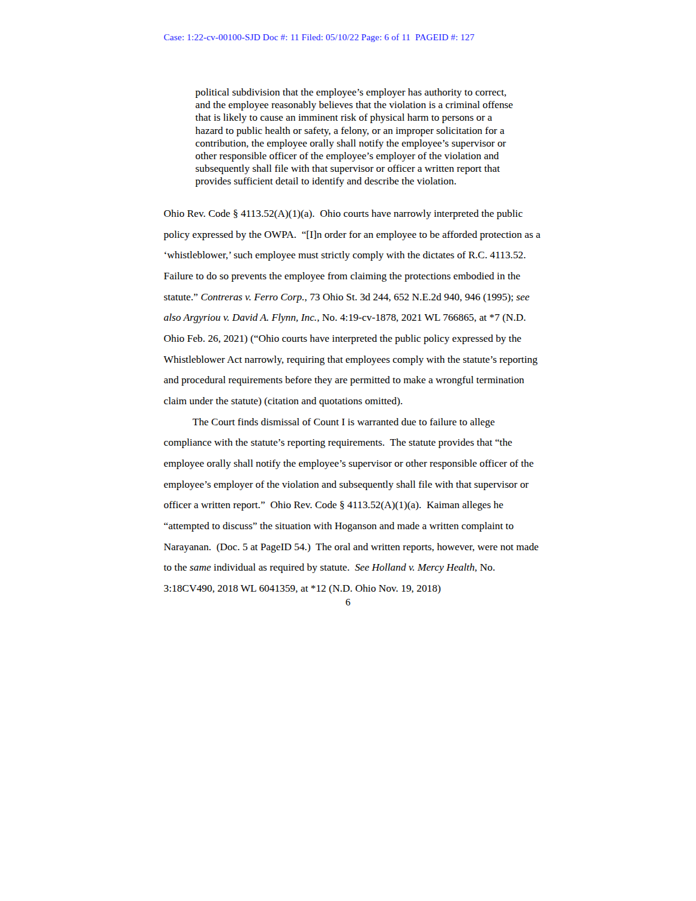Case: 1:22-cv-00100-SJD Doc #: 11 Filed: 05/10/22 Page: 6 of 11 PAGEID #: 127
political subdivision that the employee’s employer has authority to correct, and the employee reasonably believes that the violation is a criminal offense that is likely to cause an imminent risk of physical harm to persons or a hazard to public health or safety, a felony, or an improper solicitation for a contribution, the employee orally shall notify the employee’s supervisor or other responsible officer of the employee’s employer of the violation and subsequently shall file with that supervisor or officer a written report that provides sufficient detail to identify and describe the violation.
Ohio Rev. Code § 4113.52(A)(1)(a). Ohio courts have narrowly interpreted the public policy expressed by the OWPA. “[I]n order for an employee to be afforded protection as a ‘whistleblower,’ such employee must strictly comply with the dictates of R.C. 4113.52. Failure to do so prevents the employee from claiming the protections embodied in the statute.” Contreras v. Ferro Corp., 73 Ohio St. 3d 244, 652 N.E.2d 940, 946 (1995); see also Argyriou v. David A. Flynn, Inc., No. 4:19-cv-1878, 2021 WL 766865, at *7 (N.D. Ohio Feb. 26, 2021) (“Ohio courts have interpreted the public policy expressed by the Whistleblower Act narrowly, requiring that employees comply with the statute’s reporting and procedural requirements before they are permitted to make a wrongful termination claim under the statute) (citation and quotations omitted).
The Court finds dismissal of Count I is warranted due to failure to allege compliance with the statute’s reporting requirements. The statute provides that “the employee orally shall notify the employee’s supervisor or other responsible officer of the employee’s employer of the violation and subsequently shall file with that supervisor or officer a written report.” Ohio Rev. Code § 4113.52(A)(1)(a). Kaiman alleges he “attempted to discuss” the situation with Hoganson and made a written complaint to Narayanan. (Doc. 5 at PageID 54.) The oral and written reports, however, were not made to the same individual as required by statute. See Holland v. Mercy Health, No. 3:18CV490, 2018 WL 6041359, at *12 (N.D. Ohio Nov. 19, 2018)
6